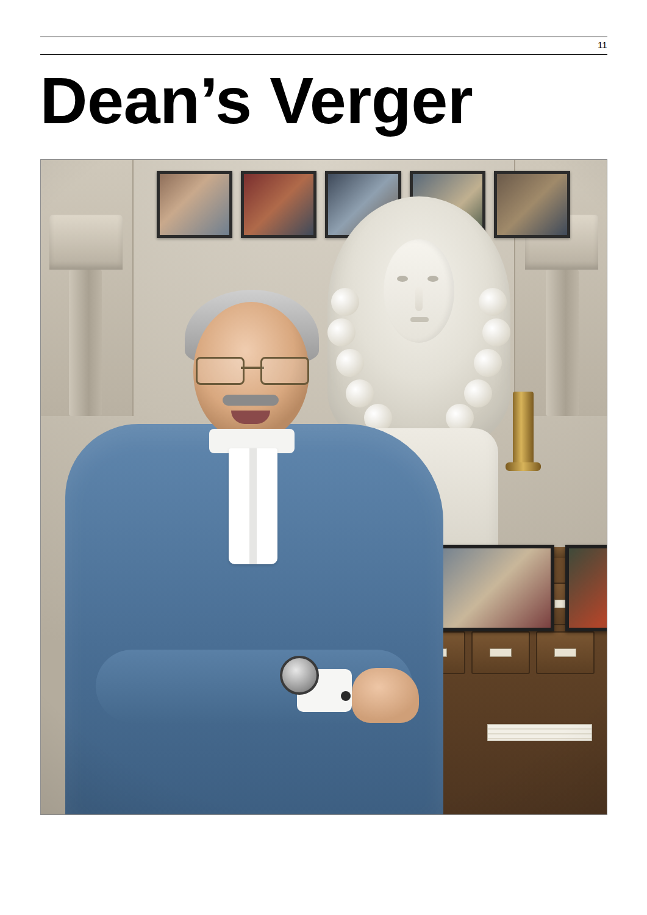11
Dean’s Verger